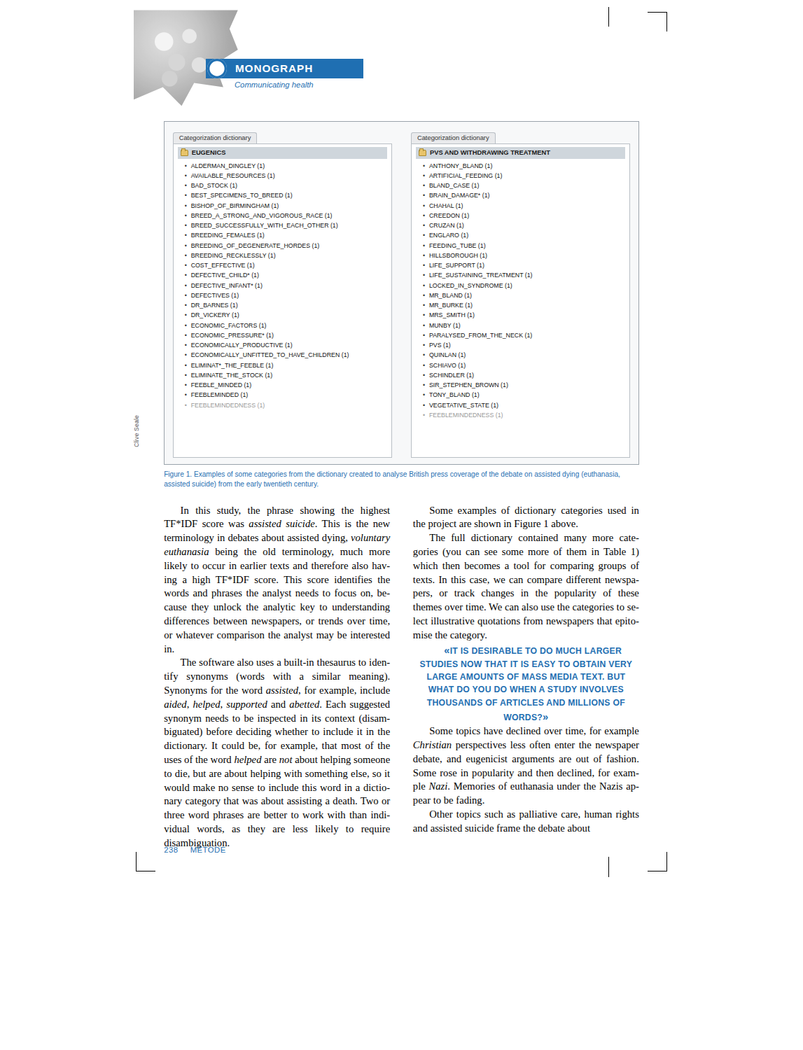MONOGRAPH
Communicating health
Clive Seale
Categorization dictionary
EUGENICS
ALDERMAN_DINGLEY (1)
AVAILABLE_RESOURCES (1)
BAD_STOCK (1)
BEST_SPECIMENS_TO_BREED (1)
BISHOP_OF_BIRMINGHAM (1)
BREED_A_STRONG_AND_VIGOROUS_RACE (1)
BREED_SUCCESSFULLY_WITH_EACH_OTHER (1)
BREEDING_FEMALES (1)
BREEDING_OF_DEGENERATE_HORDES (1)
BREEDING_RECKLESSLY (1)
COST_EFFECTIVE (1)
DEFECTIVE_CHILD* (1)
DEFECTIVE_INFANT* (1)
DEFECTIVES (1)
DR_BARNES (1)
DR_VICKERY (1)
ECONOMIC_FACTORS (1)
ECONOMIC_PRESSURE* (1)
ECONOMICALLY_PRODUCTIVE (1)
ECONOMICALLY_UNFITTED_TO_HAVE_CHILDREN (1)
ELIMINAT*_THE_FEEBLE (1)
ELIMINATE_THE_STOCK (1)
FEEBLE_MINDED (1)
FEEBLEMINDED (1)
FEEBLEMINDEDNESS (1)
Categorization dictionary
PVS AND WITHDRAWING TREATMENT
ANTHONY_BLAND (1)
ARTIFICIAL_FEEDING (1)
BLAND_CASE (1)
BRAIN_DAMAGE* (1)
CHAHAL (1)
CREEDON (1)
CRUZAN (1)
ENGLARO (1)
FEEDING_TUBE (1)
HILLSBOROUGH (1)
LIFE_SUPPORT (1)
LIFE_SUSTAINING_TREATMENT (1)
LOCKED_IN_SYNDROME (1)
MR_BLAND (1)
MR_BURKE (1)
MRS_SMITH (1)
MUNBY (1)
PARALYSED_FROM_THE_NECK (1)
PVS (1)
QUINLAN (1)
SCHIAVO (1)
SCHINDLER (1)
SIR_STEPHEN_BROWN (1)
TONY_BLAND (1)
VEGETATIVE_STATE (1)
FEEBLEMINDEDNESS (1)
Figure 1. Examples of some categories from the dictionary created to analyse British press coverage of the debate on assisted dying (euthanasia, assisted suicide) from the early twentieth century.
In this study, the phrase showing the highest TF*IDF score was assisted suicide. This is the new terminology in debates about assisted dying, voluntary euthanasia being the old terminology, much more likely to occur in earlier texts and therefore also having a high TF*IDF score. This score identifies the words and phrases the analyst needs to focus on, because they unlock the analytic key to understanding differences between newspapers, or trends over time, or whatever comparison the analyst may be interested in.
The software also uses a built-in thesaurus to identify synonyms (words with a similar meaning). Synonyms for the word assisted, for example, include aided, helped, supported and abetted. Each suggested synonym needs to be inspected in its context (disambiguated) before deciding whether to include it in the dictionary. It could be, for example, that most of the uses of the word helped are not about helping someone to die, but are about helping with something else, so it would make no sense to include this word in a dictionary category that was about assisting a death. Two or three word phrases are better to work with than individual words, as they are less likely to require disambiguation.
Some examples of dictionary categories used in the project are shown in Figure 1 above.
The full dictionary contained many more categories (you can see some more of them in Table 1) which then becomes a tool for comparing groups of texts. In this case, we can compare different newspapers, or track changes in the popularity of these themes over time. We can also use the categories to select illustrative quotations from newspapers that epitomise the category.
«IT IS DESIRABLE TO DO MUCH LARGER STUDIES NOW THAT IT IS EASY TO OBTAIN VERY LARGE AMOUNTS OF MASS MEDIA TEXT. BUT WHAT DO YOU DO WHEN A STUDY INVOLVES THOUSANDS OF ARTICLES AND MILLIONS OF WORDS?»
Some topics have declined over time, for example Christian perspectives less often enter the newspaper debate, and eugenicist arguments are out of fashion. Some rose in popularity and then declined, for example Nazi. Memories of euthanasia under the Nazis appear to be fading.
Other topics such as palliative care, human rights and assisted suicide frame the debate about
238 MÈTODE